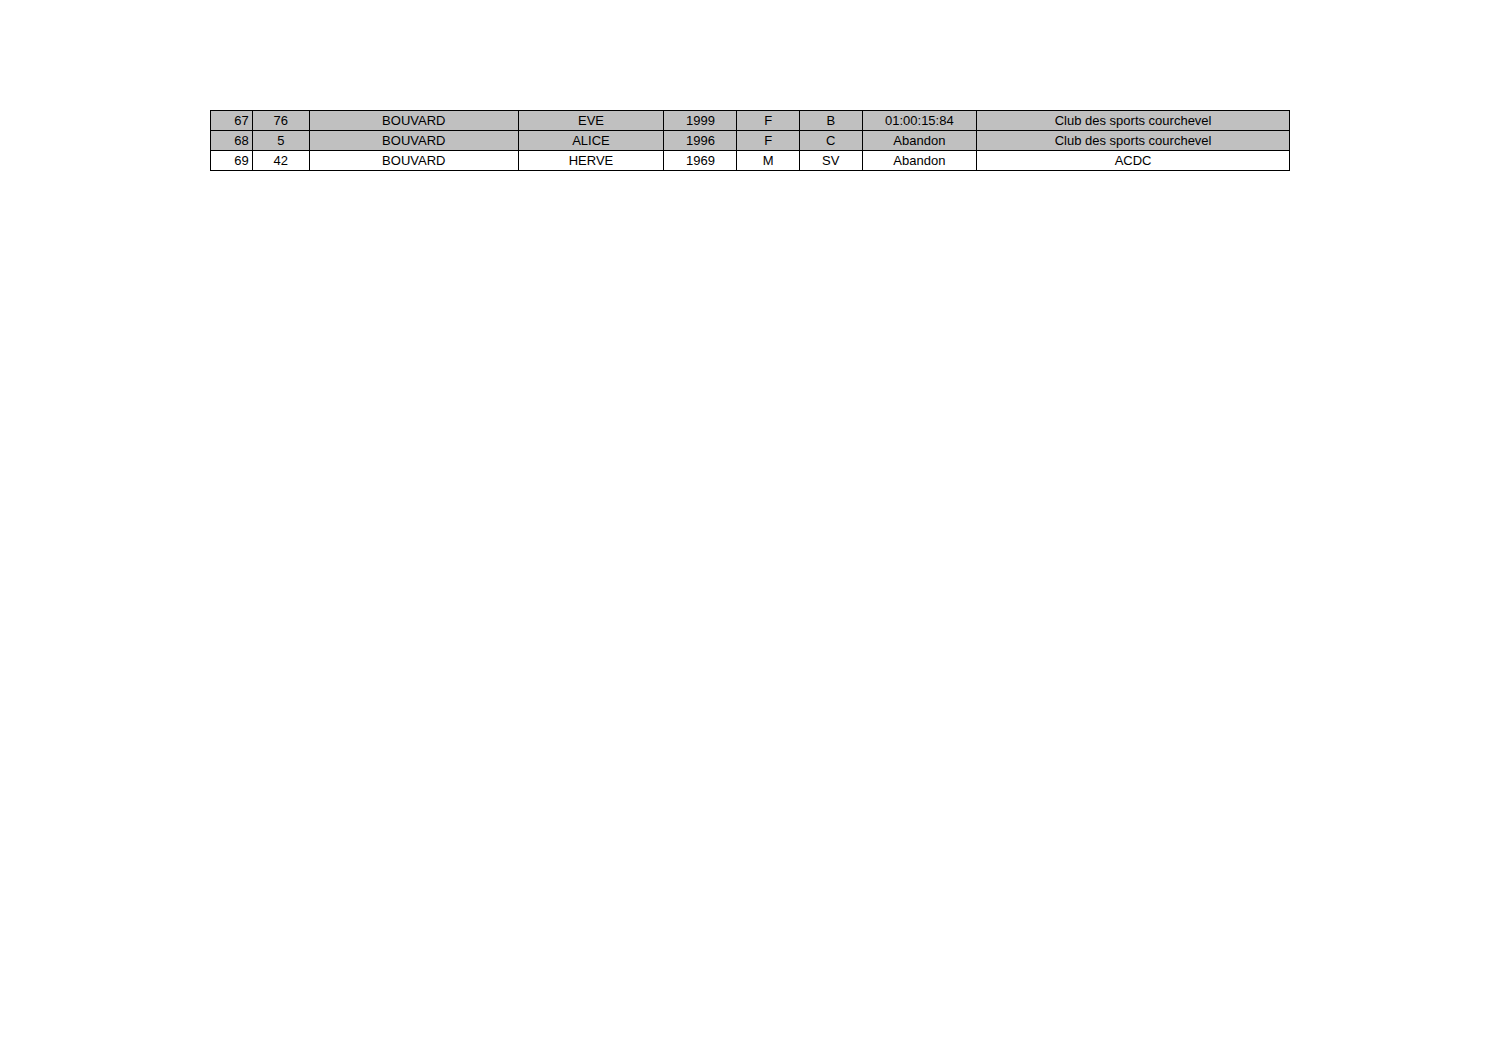| 67 | 76 | BOUVARD | EVE | 1999 | F | B | 01:00:15:84 | Club des sports courchevel |
| 68 | 5 | BOUVARD | ALICE | 1996 | F | C | Abandon | Club des sports courchevel |
| 69 | 42 | BOUVARD | HERVE | 1969 | M | SV | Abandon | ACDC |